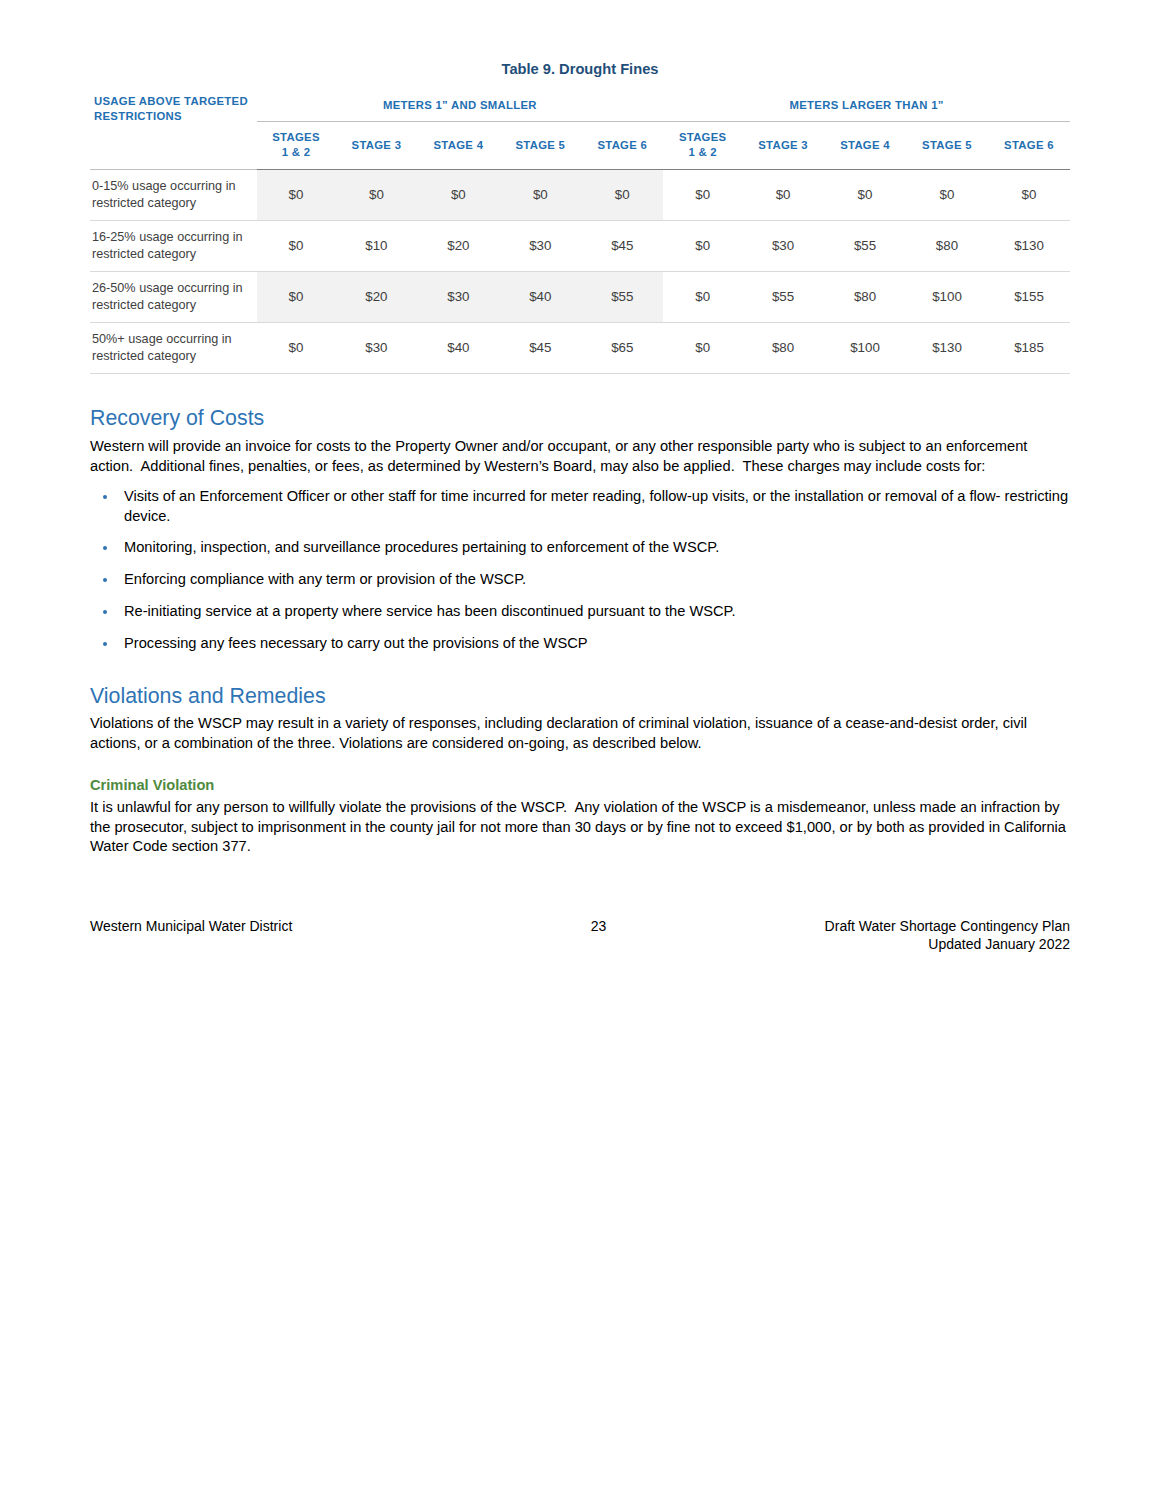Table 9. Drought Fines
| USAGE ABOVE TARGETED RESTRICTIONS | METERS 1” AND SMALLER | METERS LARGER THAN 1” |
| --- | --- | --- |
| STAGES 1 & 2 | STAGE 3 | STAGE 4 | STAGE 5 | STAGE 6 | STAGES 1 & 2 | STAGE 3 | STAGE 4 | STAGE 5 | STAGE 6 |
| 0-15% usage occurring in restricted category | $0 | $0 | $0 | $0 | $0 | $0 | $0 | $0 | $0 | $0 |
| 16-25% usage occurring in restricted category | $0 | $10 | $20 | $30 | $45 | $0 | $30 | $55 | $80 | $130 |
| 26-50% usage occurring in restricted category | $0 | $20 | $30 | $40 | $55 | $0 | $55 | $80 | $100 | $155 |
| 50%+ usage occurring in restricted category | $0 | $30 | $40 | $45 | $65 | $0 | $80 | $100 | $130 | $185 |
Recovery of Costs
Western will provide an invoice for costs to the Property Owner and/or occupant, or any other responsible party who is subject to an enforcement action. Additional fines, penalties, or fees, as determined by Western’s Board, may also be applied. These charges may include costs for:
Visits of an Enforcement Officer or other staff for time incurred for meter reading, follow-up visits, or the installation or removal of a flow- restricting device.
Monitoring, inspection, and surveillance procedures pertaining to enforcement of the WSCP.
Enforcing compliance with any term or provision of the WSCP.
Re-initiating service at a property where service has been discontinued pursuant to the WSCP.
Processing any fees necessary to carry out the provisions of the WSCP
Violations and Remedies
Violations of the WSCP may result in a variety of responses, including declaration of criminal violation, issuance of a cease-and-desist order, civil actions, or a combination of the three. Violations are considered on-going, as described below.
Criminal Violation
It is unlawful for any person to willfully violate the provisions of the WSCP. Any violation of the WSCP is a misdemeanor, unless made an infraction by the prosecutor, subject to imprisonment in the county jail for not more than 30 days or by fine not to exceed $1,000, or by both as provided in California Water Code section 377.
Western Municipal Water District
23
Draft Water Shortage Contingency Plan
Updated January 2022